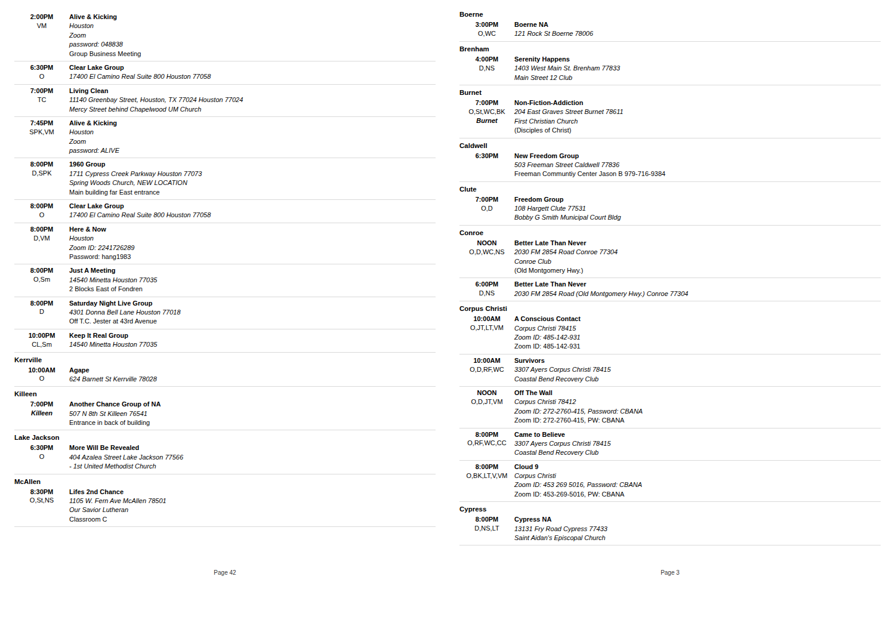| 2:00PM VM | Alive & Kicking Houston Zoom password: 048838 Group Business Meeting |
| 6:30PM O | Clear Lake Group 17400 El Camino Real Suite 800 Houston 77058 |
| 7:00PM TC | Living Clean 11140 Greenbay Street, Houston, TX 77024 Houston 77024 Mercy Street behind Chapelwood UM Church |
| 7:45PM SPK,VM | Alive & Kicking Houston Zoom password: ALIVE |
| 8:00PM D,SPK | 1960 Group 1711 Cypress Creek Parkway Houston 77073 Spring Woods Church, NEW LOCATION Main building far East entrance |
| 8:00PM O | Clear Lake Group 17400 El Camino Real Suite 800 Houston 77058 |
| 8:00PM D,VM | Here & Now Houston Zoom ID: 2241726289 Password: hang1983 |
| 8:00PM O,Sm | Just A Meeting 14540 Minetta Houston 77035 2 Blocks East of Fondren |
| 8:00PM D | Saturday Night Live Group 4301 Donna Bell Lane Houston 77018 Off T.C. Jester at 43rd Avenue |
| 10:00PM CL,Sm | Keep It Real Group 14540 Minetta Houston 77035 |
Kerrville
| 10:00AM O | Agape 624 Barnett St Kerrville 78028 |
Killeen
| 7:00PM Killeen | Another Chance Group of NA 507 N 8th St Killeen 76541 Entrance in back of building |
Lake Jackson
| 6:30PM O | More Will Be Revealed 404 Azalea Street Lake Jackson 77566 - 1st United Methodist Church |
McAllen
| 8:30PM O,St,NS | Lifes 2nd Chance 1105 W. Fern Ave McAllen 78501 Our Savior Lutheran Classroom C |
Boerne
| 3:00PM O,WC | Boerne NA 121 Rock St Boerne 78006 |
Brenham
| 4:00PM D,NS | Serenity Happens 1403 West Main St. Brenham 77833 Main Street 12 Club |
Burnet
| 7:00PM O,St,WC,BK Burnet | Non-Fiction-Addiction 204 East Graves Street Burnet 78611 First Christian Church (Disciples of Christ) |
Caldwell
| 6:30PM | New Freedom Group 503 Freeman Street Caldwell 77836 Freeman Communtiy Center Jason B 979-716-9384 |
Clute
| 7:00PM O,D | Freedom Group 108 Hargett Clute 77531 Bobby G Smith Municipal Court Bldg |
Conroe
| NOON O,D,WC,NS | Better Late Than Never 2030 FM 2854 Road Conroe 77304 Conroe Club (Old Montgomery Hwy.) |
| 6:00PM D,NS | Better Late Than Never 2030 FM 2854 Road (Old Montgomery Hwy.) Conroe 77304 |
Corpus Christi
| 10:00AM O,JT,LT,VM | A Conscious Contact Corpus Christi 78415 Zoom ID: 485-142-931 Zoom ID: 485-142-931 |
| 10:00AM O,D,RF,WC | Survivors 3307 Ayers Corpus Christi 78415 Coastal Bend Recovery Club |
| NOON O,D,JT,VM | Off The Wall Corpus Christi 78412 Zoom ID: 272-2760-415, Password: CBANA Zoom ID: 272-2760-415, PW: CBANA |
| 8:00PM O,RF,WC,CC | Came to Believe 3307 Ayers Corpus Christi 78415 Coastal Bend Recovery Club |
| 8:00PM O,BK,LT,V,VM | Cloud 9 Corpus Christi Zoom ID: 453 269 5016, Password: CBANA Zoom ID: 453-269-5016, PW: CBANA |
Cypress
| 8:00PM D,NS,LT | Cypress NA 13131 Fry Road Cypress 77433 Saint Aidan's Episcopal Church |
Page 42
Page 3